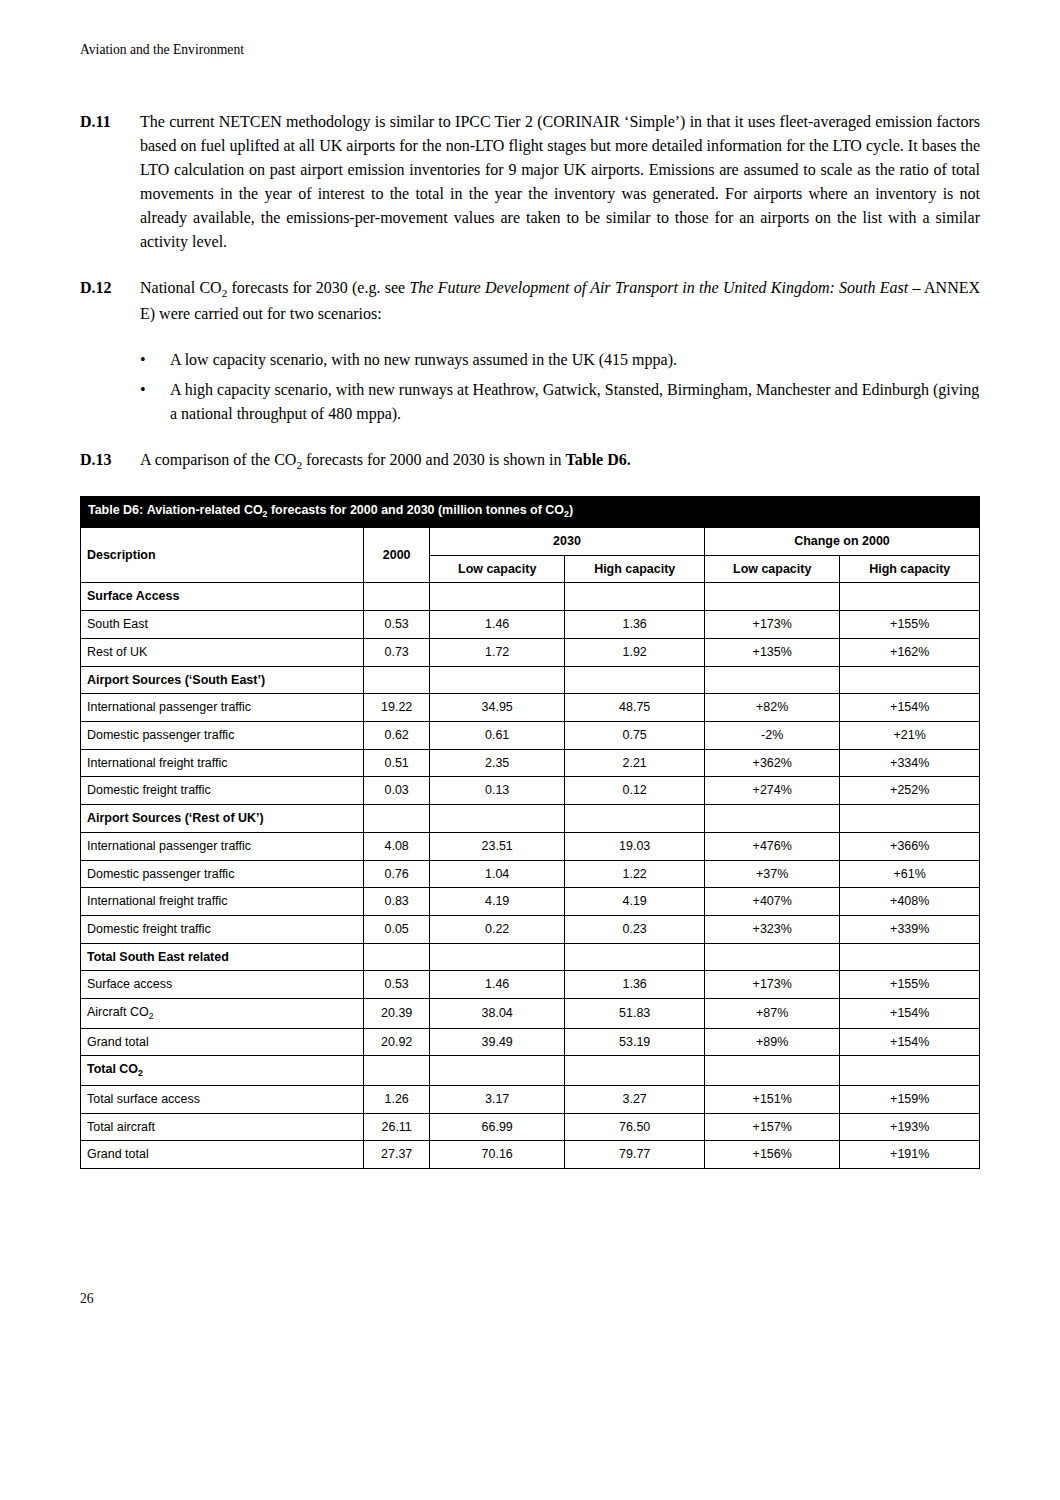Aviation and the Environment
D.11
The current NETCEN methodology is similar to IPCC Tier 2 (CORINAIR ‘Simple’) in that it uses fleet-averaged emission factors based on fuel uplifted at all UK airports for the non-LTO flight stages but more detailed information for the LTO cycle. It bases the LTO calculation on past airport emission inventories for 9 major UK airports. Emissions are assumed to scale as the ratio of total movements in the year of interest to the total in the year the inventory was generated. For airports where an inventory is not already available, the emissions-per-movement values are taken to be similar to those for an airports on the list with a similar activity level.
D.12
National CO2 forecasts for 2030 (e.g. see The Future Development of Air Transport in the United Kingdom: South East – ANNEX E) were carried out for two scenarios:
•
A low capacity scenario, with no new runways assumed in the UK (415 mppa).
•
A high capacity scenario, with new runways at Heathrow, Gatwick, Stansted, Birmingham, Manchester and Edinburgh (giving a national throughput of 480 mppa).
D.13
A comparison of the CO2 forecasts for 2000 and 2030 is shown in Table D6.
Table D6: Aviation-related CO 2 forecasts for 2000 and 2030 (million tonnes of CO 2 )
| Description | 2000 | 2030 | Change on 2000 |
| --- | --- | --- | --- |
| Low capacity | High capacity | Low capacity | High capacity |
| Surface Access | | | | | |
| South East | 0.53 | 1.46 | 1.36 | +173% | +155% |
| Rest of UK | 0.73 | 1.72 | 1.92 | +135% | +162% |
| Airport Sources (‘South East’) | | | | | |
| International passenger traffic | 19.22 | 34.95 | 48.75 | +82% | +154% |
| Domestic passenger traffic | 0.62 | 0.61 | 0.75 | -2% | +21% |
| International freight traffic | 0.51 | 2.35 | 2.21 | +362% | +334% |
| Domestic freight traffic | 0.03 | 0.13 | 0.12 | +274% | +252% |
| Airport Sources (‘Rest of UK’) | | | | | |
| International passenger traffic | 4.08 | 23.51 | 19.03 | +476% | +366% |
| Domestic passenger traffic | 0.76 | 1.04 | 1.22 | +37% | +61% |
| International freight traffic | 0.83 | 4.19 | 4.19 | +407% | +408% |
| Domestic freight traffic | 0.05 | 0.22 | 0.23 | +323% | +339% |
| Total South East related | | | | | |
| Surface access | 0.53 | 1.46 | 1.36 | +173% | +155% |
| Aircraft CO 2 | 20.39 | 38.04 | 51.83 | +87% | +154% |
| Grand total | 20.92 | 39.49 | 53.19 | +89% | +154% |
| Total CO 2 | | | | | |
| Total surface access | 1.26 | 3.17 | 3.27 | +151% | +159% |
| Total aircraft | 26.11 | 66.99 | 76.50 | +157% | +193% |
| Grand total | 27.37 | 70.16 | 79.77 | +156% | +191% |
26